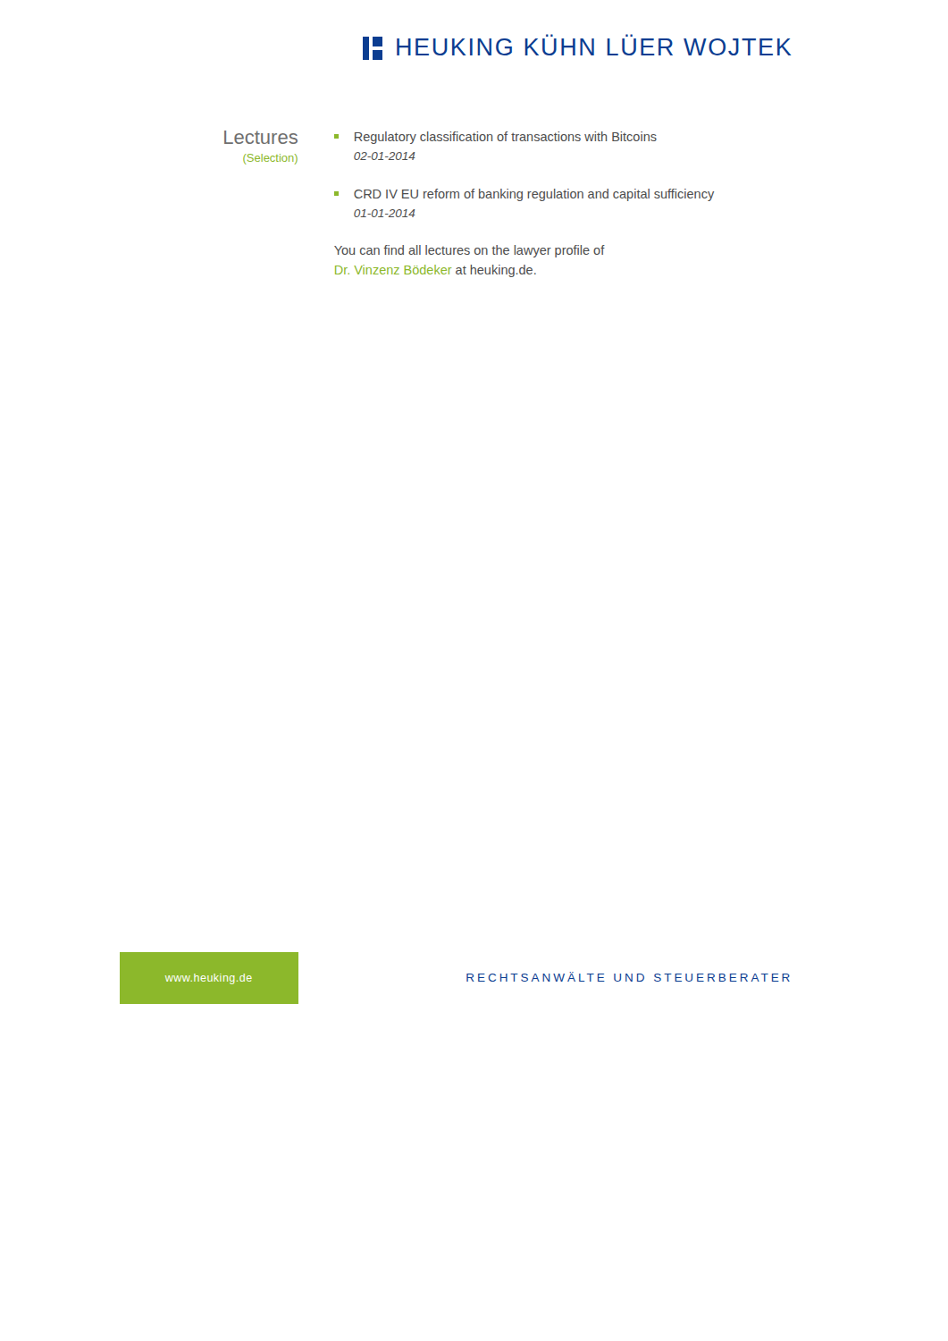HEUKING KÜHN LÜER WOJTEK
Lectures
(Selection)
Regulatory classification of transactions with Bitcoins 02-01-2014
CRD IV EU reform of banking regulation and capital sufficiency 01-01-2014
You can find all lectures on the lawyer profile of
Dr. Vinzenz Bödeker at heuking.de.
www.heuking.de
RECHTSANWÄLTE UND STEUERBERATER